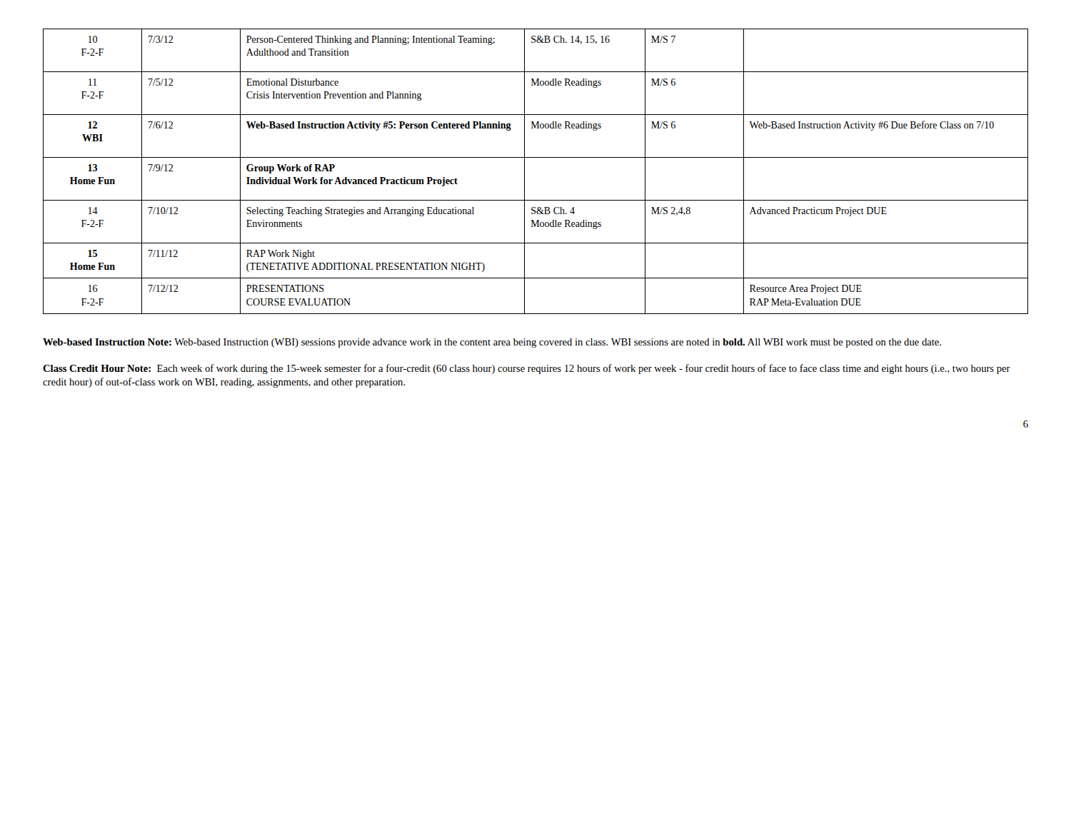| 10 F-2-F | 7/3/12 | Person-Centered Thinking and Planning; Intentional Teaming; Adulthood and Transition | S&B Ch. 14, 15, 16 | M/S 7 | |
| 11 F-2-F | 7/5/12 | Emotional Disturbance Crisis Intervention Prevention and Planning | Moodle Readings | M/S 6 | |
| 12 WBI | 7/6/12 | Web-Based Instruction Activity #5: Person Centered Planning | Moodle Readings | M/S 6 | Web-Based Instruction Activity #6 Due Before Class on 7/10 |
| 13 Home Fun | 7/9/12 | Group Work of RAP Individual Work for Advanced Practicum Project | | | |
| 14 F-2-F | 7/10/12 | Selecting Teaching Strategies and Arranging Educational Environments | S&B Ch. 4 Moodle Readings | M/S 2,4,8 | Advanced Practicum Project DUE |
| 15 Home Fun | 7/11/12 | RAP Work Night (TENETATIVE ADDITIONAL PRESENTATION NIGHT) | | | |
| 16 F-2-F | 7/12/12 | PRESENTATIONS COURSE EVALUATION | | | Resource Area Project DUE RAP Meta-Evaluation DUE |
Web-based Instruction Note: Web-based Instruction (WBI) sessions provide advance work in the content area being covered in class. WBI sessions are noted in bold. All WBI work must be posted on the due date.
Class Credit Hour Note: Each week of work during the 15-week semester for a four-credit (60 class hour) course requires 12 hours of work per week - four credit hours of face to face class time and eight hours (i.e., two hours per credit hour) of out-of-class work on WBI, reading, assignments, and other preparation.
6